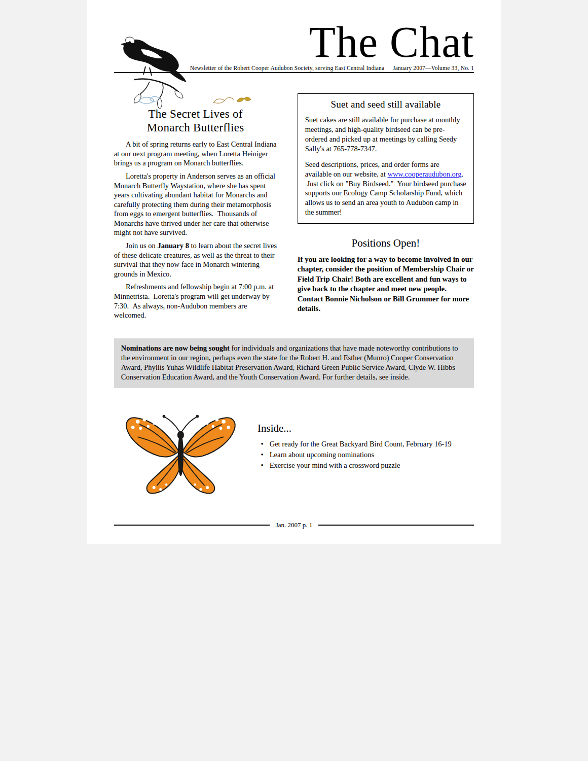The Chat
Newsletter of the Robert Cooper Audubon Society, serving East Central Indiana January 2007—Volume 33, No. 1
The Secret Lives of
Monarch Butterflies
A bit of spring returns early to East Central Indiana at our next program meeting, when Loretta Heiniger brings us a program on Monarch butterflies.
Loretta's property in Anderson serves as an official Monarch Butterfly Waystation, where she has spent years cultivating abundant habitat for Monarchs and carefully protecting them during their metamorphosis from eggs to emergent butterflies. Thousands of Monarchs have thrived under her care that otherwise might not have survived.
Join us on January 8 to learn about the secret lives of these delicate creatures, as well as the threat to their survival that they now face in Monarch wintering grounds in Mexico.
Refreshments and fellowship begin at 7:00 p.m. at Minnetrista. Loretta's program will get underway by 7:30. As always, non-Audubon members are welcomed.
Suet and seed still available
Suet cakes are still available for purchase at monthly meetings, and high-quality birdseed can be pre-ordered and picked up at meetings by calling Seedy Sally's at 765-778-7347.
Seed descriptions, prices, and order forms are available on our website, at www.cooperaudubon.org. Just click on "Buy Birdseed." Your birdseed purchase supports our Ecology Camp Scholarship Fund, which allows us to send an area youth to Audubon camp in the summer!
Positions Open!
If you are looking for a way to become involved in our chapter, consider the position of Membership Chair or Field Trip Chair! Both are excellent and fun ways to give back to the chapter and meet new people. Contact Bonnie Nicholson or Bill Grummer for more details.
Nominations are now being sought for individuals and organizations that have made noteworthy contributions to the environment in our region, perhaps even the state for the Robert H. and Esther (Munro) Cooper Conservation Award, Phyllis Yuhas Wildlife Habitat Preservation Award, Richard Green Public Service Award, Clyde W. Hibbs Conservation Education Award, and the Youth Conservation Award. For further details, see inside.
Inside...
Get ready for the Great Backyard Bird Count, February 16-19
Learn about upcoming nominations
Exercise your mind with a crossword puzzle
Jan. 2007 p. 1